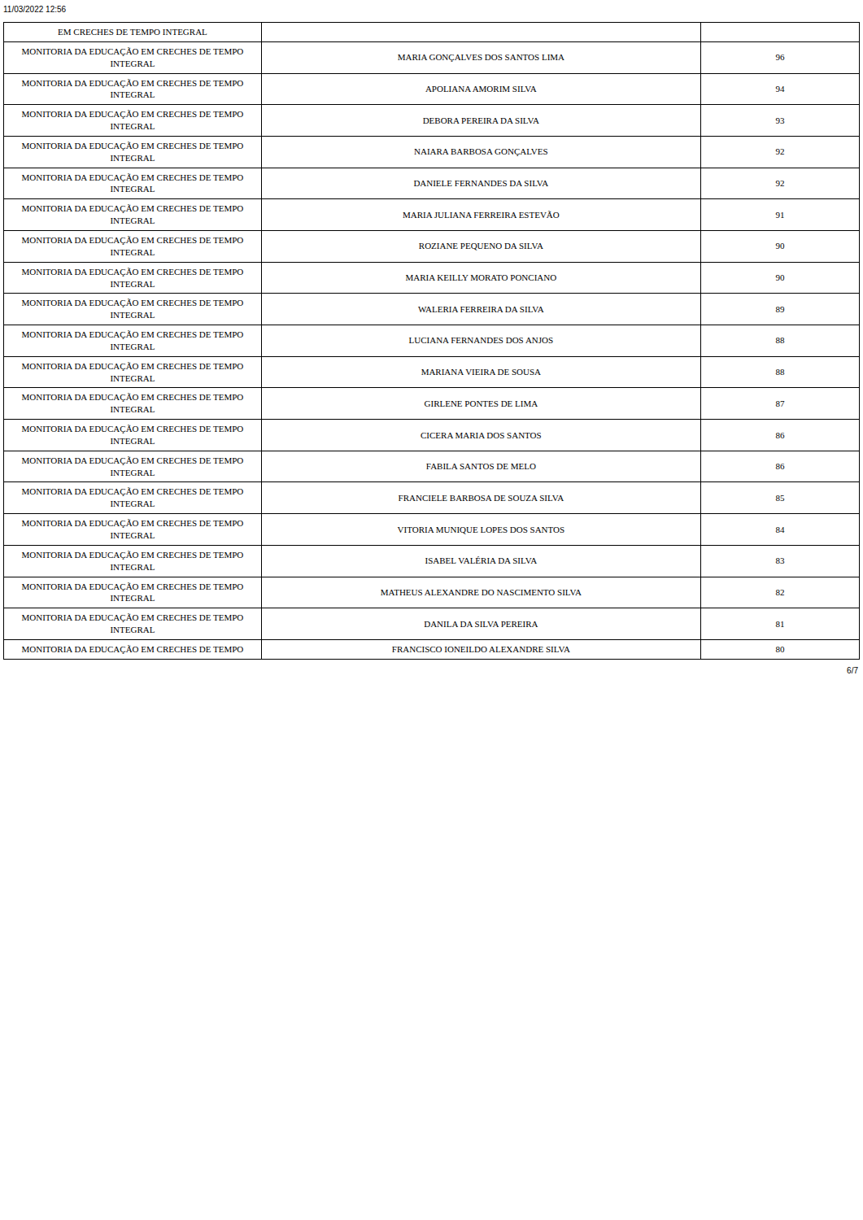11/03/2022 12:56
| EM CRECHES DE TEMPO INTEGRAL | | |
| MONITORIA DA EDUCAÇÃO EM CRECHES DE TEMPO INTEGRAL | MARIA GONÇALVES DOS SANTOS LIMA | 96 |
| MONITORIA DA EDUCAÇÃO EM CRECHES DE TEMPO INTEGRAL | APOLIANA AMORIM SILVA | 94 |
| MONITORIA DA EDUCAÇÃO EM CRECHES DE TEMPO INTEGRAL | DEBORA PEREIRA DA SILVA | 93 |
| MONITORIA DA EDUCAÇÃO EM CRECHES DE TEMPO INTEGRAL | NAIARA BARBOSA GONÇALVES | 92 |
| MONITORIA DA EDUCAÇÃO EM CRECHES DE TEMPO INTEGRAL | DANIELE FERNANDES DA SILVA | 92 |
| MONITORIA DA EDUCAÇÃO EM CRECHES DE TEMPO INTEGRAL | MARIA JULIANA FERREIRA ESTEVÃO | 91 |
| MONITORIA DA EDUCAÇÃO EM CRECHES DE TEMPO INTEGRAL | ROZIANE PEQUENO DA SILVA | 90 |
| MONITORIA DA EDUCAÇÃO EM CRECHES DE TEMPO INTEGRAL | MARIA KEILLY MORATO PONCIANO | 90 |
| MONITORIA DA EDUCAÇÃO EM CRECHES DE TEMPO INTEGRAL | WALERIA FERREIRA DA SILVA | 89 |
| MONITORIA DA EDUCAÇÃO EM CRECHES DE TEMPO INTEGRAL | LUCIANA FERNANDES DOS ANJOS | 88 |
| MONITORIA DA EDUCAÇÃO EM CRECHES DE TEMPO INTEGRAL | MARIANA VIEIRA DE SOUSA | 88 |
| MONITORIA DA EDUCAÇÃO EM CRECHES DE TEMPO INTEGRAL | GIRLENE PONTES DE LIMA | 87 |
| MONITORIA DA EDUCAÇÃO EM CRECHES DE TEMPO INTEGRAL | CICERA MARIA DOS SANTOS | 86 |
| MONITORIA DA EDUCAÇÃO EM CRECHES DE TEMPO INTEGRAL | FABILA SANTOS DE MELO | 86 |
| MONITORIA DA EDUCAÇÃO EM CRECHES DE TEMPO INTEGRAL | FRANCIELE BARBOSA DE SOUZA SILVA | 85 |
| MONITORIA DA EDUCAÇÃO EM CRECHES DE TEMPO INTEGRAL | VITORIA MUNIQUE LOPES DOS SANTOS | 84 |
| MONITORIA DA EDUCAÇÃO EM CRECHES DE TEMPO INTEGRAL | ISABEL VALÉRIA DA SILVA | 83 |
| MONITORIA DA EDUCAÇÃO EM CRECHES DE TEMPO INTEGRAL | MATHEUS ALEXANDRE DO NASCIMENTO SILVA | 82 |
| MONITORIA DA EDUCAÇÃO EM CRECHES DE TEMPO INTEGRAL | DANILA DA SILVA PEREIRA | 81 |
| MONITORIA DA EDUCAÇÃO EM CRECHES DE TEMPO | FRANCISCO IONEILDO ALEXANDRE SILVA | 80 |
6/7